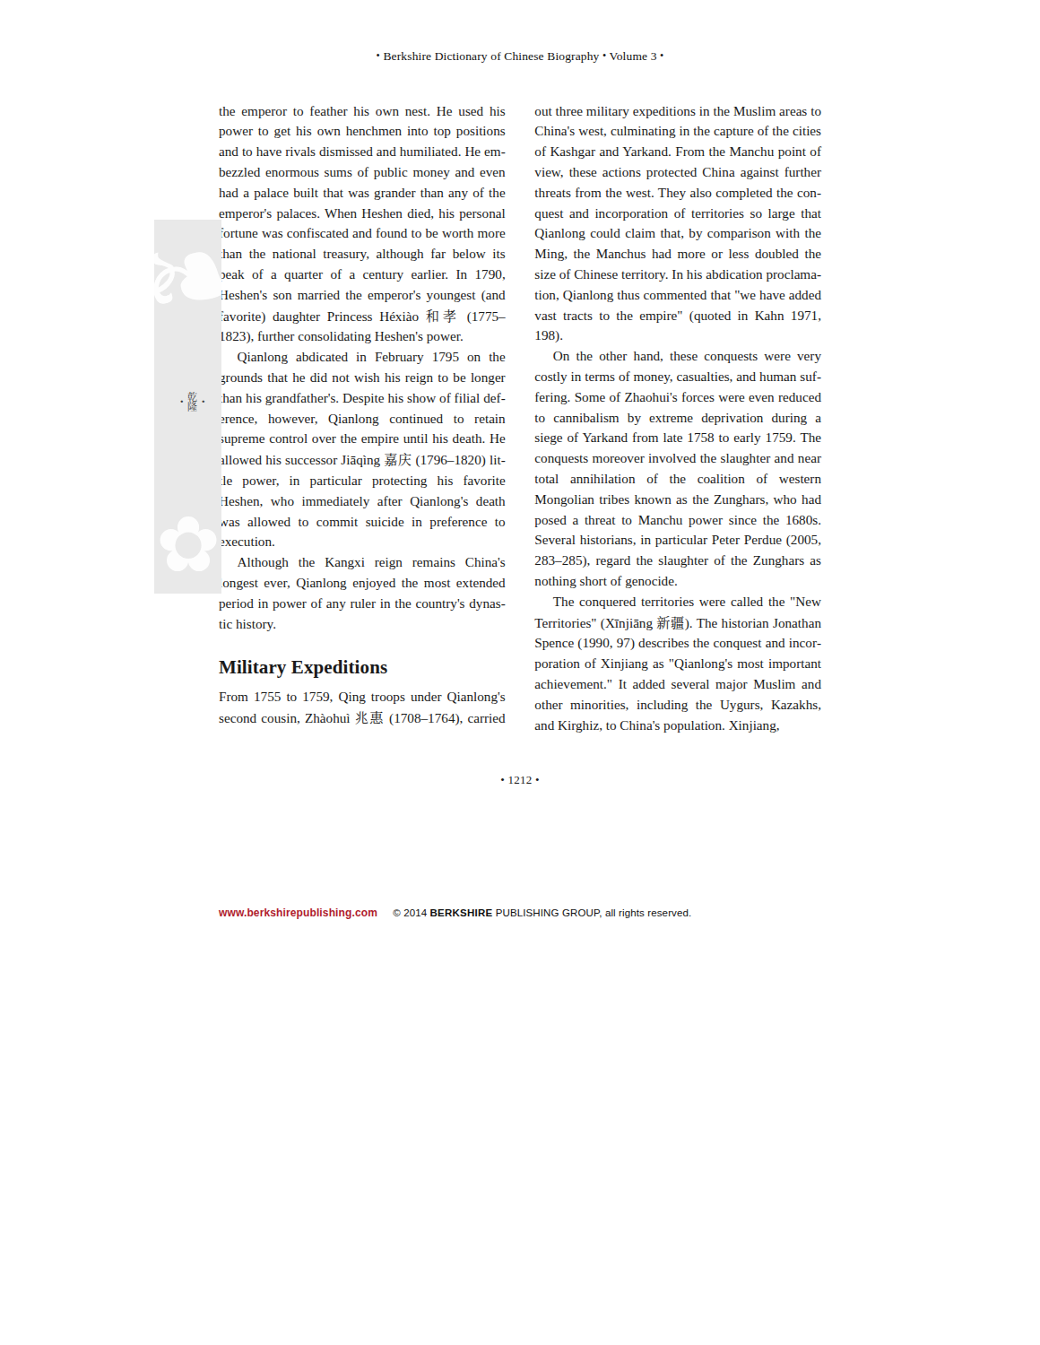❧ ✿
• 乾隆 •
• Berkshire Dictionary of Chinese Biography • Volume 3 •
the emperor to feather his own nest. He used his power to get his own henchmen into top positions and to have rivals dismissed and humiliated. He embezzled enormous sums of public money and even had a palace built that was grander than any of the emperor's palaces. When Heshen died, his personal fortune was confiscated and found to be worth more than the national treasury, although far below its peak of a quarter of a century earlier. In 1790, Heshen's son married the emperor's youngest (and favorite) daughter Princess Héxiào 和孝 (1775–1823), further consolidating Heshen's power.
Qianlong abdicated in February 1795 on the grounds that he did not wish his reign to be longer than his grandfather's. Despite his show of filial deference, however, Qianlong continued to retain supreme control over the empire until his death. He allowed his successor Jiāqìng 嘉庆 (1796–1820) little power, in particular protecting his favorite Heshen, who immediately after Qianlong's death was allowed to commit suicide in preference to execution.
Although the Kangxi reign remains China's longest ever, Qianlong enjoyed the most extended period in power of any ruler in the country's dynastic history.
Military Expeditions
From 1755 to 1759, Qing troops under Qianlong's second cousin, Zhàohuì 兆惠 (1708–1764), carried out three military expeditions in the Muslim areas to China's west, culminating in the capture of the cities of Kashgar and Yarkand. From the Manchu point of view, these actions protected China against further threats from the west. They also completed the conquest and incorporation of territories so large that Qianlong could claim that, by comparison with the Ming, the Manchus had more or less doubled the size of Chinese territory. In his abdication proclamation, Qianlong thus commented that "we have added vast tracts to the empire" (quoted in Kahn 1971, 198).
On the other hand, these conquests were very costly in terms of money, casualties, and human suffering. Some of Zhaohui's forces were even reduced to cannibalism by extreme deprivation during a siege of Yarkand from late 1758 to early 1759. The conquests moreover involved the slaughter and near total annihilation of the coalition of western Mongolian tribes known as the Zunghars, who had posed a threat to Manchu power since the 1680s. Several historians, in particular Peter Perdue (2005, 283–285), regard the slaughter of the Zunghars as nothing short of genocide.
The conquered territories were called the "New Territories" (Xīnjiāng 新疆). The historian Jonathan Spence (1990, 97) describes the conquest and incorporation of Xinjiang as "Qianlong's most important achievement." It added several major Muslim and other minorities, including the Uygurs, Kazakhs, and Kirghiz, to China's population. Xinjiang,
• 1212 •
www.berkshirepublishing.com © 2014 BERKSHIRE PUBLISHING GROUP, all rights reserved.